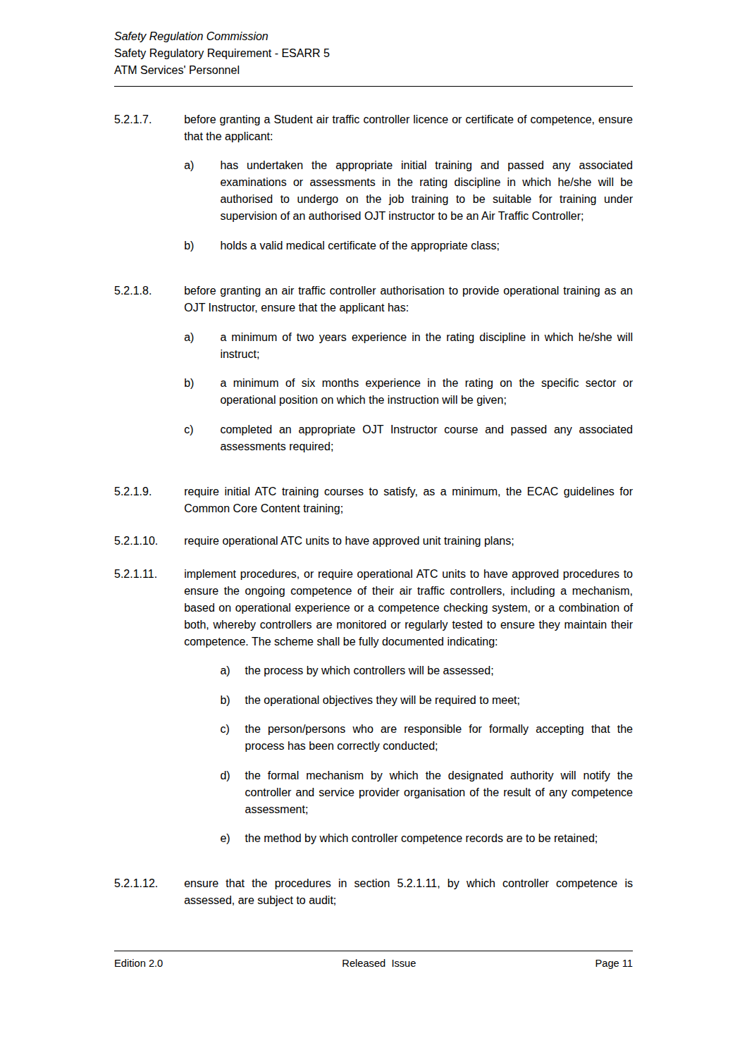Safety Regulation Commission
Safety Regulatory Requirement - ESARR 5
ATM Services' Personnel
5.2.1.7.
before granting a Student air traffic controller licence or certificate of competence, ensure that the applicant:
a) has undertaken the appropriate initial training and passed any associated examinations or assessments in the rating discipline in which he/she will be authorised to undergo on the job training to be suitable for training under supervision of an authorised OJT instructor to be an Air Traffic Controller;
b) holds a valid medical certificate of the appropriate class;
5.2.1.8.
before granting an air traffic controller authorisation to provide operational training as an OJT Instructor, ensure that the applicant has:
a) a minimum of two years experience in the rating discipline in which he/she will instruct;
b) a minimum of six months experience in the rating on the specific sector or operational position on which the instruction will be given;
c) completed an appropriate OJT Instructor course and passed any associated assessments required;
5.2.1.9.
require initial ATC training courses to satisfy, as a minimum, the ECAC guidelines for Common Core Content training;
5.2.1.10.
require operational ATC units to have approved unit training plans;
5.2.1.11.
implement procedures, or require operational ATC units to have approved procedures to ensure the ongoing competence of their air traffic controllers, including a mechanism, based on operational experience or a competence checking system, or a combination of both, whereby controllers are monitored or regularly tested to ensure they maintain their competence. The scheme shall be fully documented indicating:
a) the process by which controllers will be assessed;
b) the operational objectives they will be required to meet;
c) the person/persons who are responsible for formally accepting that the process has been correctly conducted;
d) the formal mechanism by which the designated authority will notify the controller and service provider organisation of the result of any competence assessment;
e) the method by which controller competence records are to be retained;
5.2.1.12.
ensure that the procedures in section 5.2.1.11, by which controller competence is assessed, are subject to audit;
Edition 2.0
Released Issue
Page 11